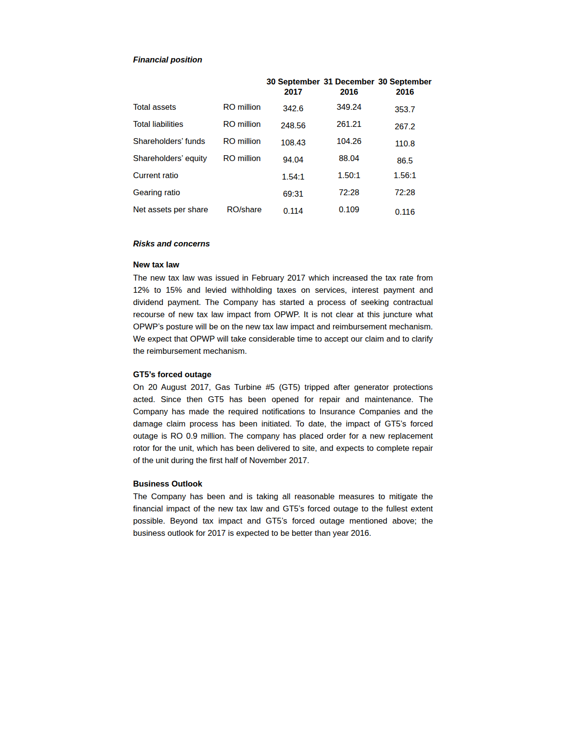Financial position
| | | 30 September 2017 | 31 December 2016 | 30 September 2016 |
| --- | --- | --- | --- | --- |
| Total assets | RO million | 342.6 | 349.24 | 353.7 |
| Total liabilities | RO million | 248.56 | 261.21 | 267.2 |
| Shareholders’ funds | RO million | 108.43 | 104.26 | 110.8 |
| Shareholders’ equity | RO million | 94.04 | 88.04 | 86.5 |
| Current ratio | | 1.54:1 | 1.50:1 | 1.56:1 |
| Gearing ratio | | 69:31 | 72:28 | 72:28 |
| Net assets per share | RO/share | 0.114 | 0.109 | 0.116 |
Risks and concerns
New tax law
The new tax law was issued in February 2017 which increased the tax rate from 12% to 15% and levied withholding taxes on services, interest payment and dividend payment. The Company has started a process of seeking contractual recourse of new tax law impact from OPWP. It is not clear at this juncture what OPWP’s posture will be on the new tax law impact and reimbursement mechanism. We expect that OPWP will take considerable time to accept our claim and to clarify the reimbursement mechanism.
GT5’s forced outage
On 20 August 2017, Gas Turbine #5 (GT5) tripped after generator protections acted. Since then GT5 has been opened for repair and maintenance. The Company has made the required notifications to Insurance Companies and the damage claim process has been initiated. To date, the impact of GT5’s forced outage is RO 0.9 million. The company has placed order for a new replacement rotor for the unit, which has been delivered to site, and expects to complete repair of the unit during the first half of November 2017.
Business Outlook
The Company has been and is taking all reasonable measures to mitigate the financial impact of the new tax law and GT5’s forced outage to the fullest extent possible. Beyond tax impact and GT5’s forced outage mentioned above; the business outlook for 2017 is expected to be better than year 2016.